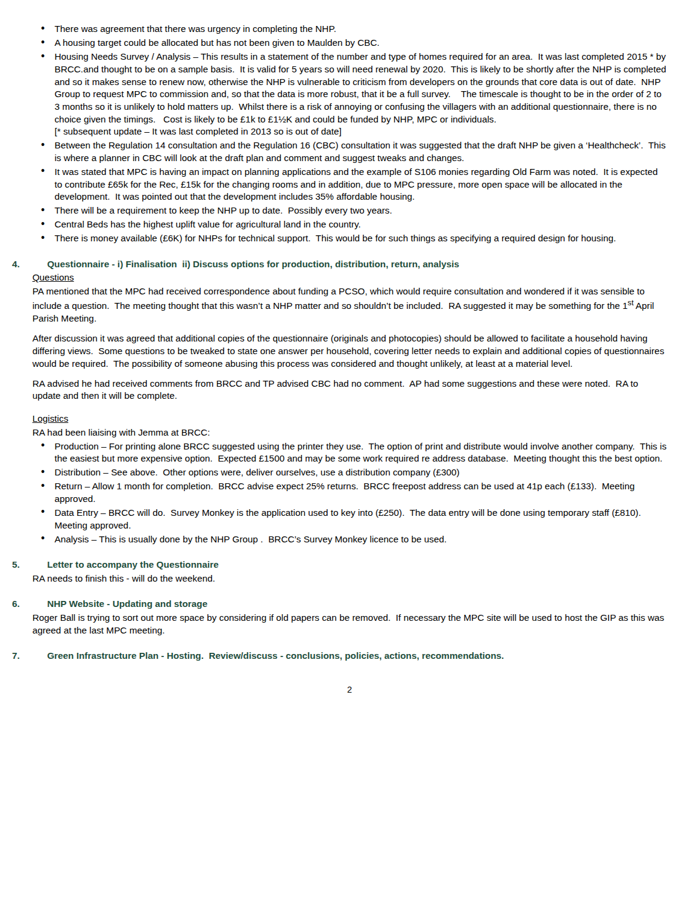There was agreement that there was urgency in completing the NHP.
A housing target could be allocated but has not been given to Maulden by CBC.
Housing Needs Survey / Analysis – This results in a statement of the number and type of homes required for an area. It was last completed 2015 * by BRCC.and thought to be on a sample basis. It is valid for 5 years so will need renewal by 2020. This is likely to be shortly after the NHP is completed and so it makes sense to renew now, otherwise the NHP is vulnerable to criticism from developers on the grounds that core data is out of date. NHP Group to request MPC to commission and, so that the data is more robust, that it be a full survey. The timescale is thought to be in the order of 2 to 3 months so it is unlikely to hold matters up. Whilst there is a risk of annoying or confusing the villagers with an additional questionnaire, there is no choice given the timings. Cost is likely to be £1k to £1½K and could be funded by NHP, MPC or individuals.
[* subsequent update – It was last completed in 2013 so is out of date]
Between the Regulation 14 consultation and the Regulation 16 (CBC) consultation it was suggested that the draft NHP be given a ‘Healthcheck’. This is where a planner in CBC will look at the draft plan and comment and suggest tweaks and changes.
It was stated that MPC is having an impact on planning applications and the example of S106 monies regarding Old Farm was noted. It is expected to contribute £65k for the Rec, £15k for the changing rooms and in addition, due to MPC pressure, more open space will be allocated in the development. It was pointed out that the development includes 35% affordable housing.
There will be a requirement to keep the NHP up to date. Possibly every two years.
Central Beds has the highest uplift value for agricultural land in the country.
There is money available (£6K) for NHPs for technical support. This would be for such things as specifying a required design for housing.
4. Questionnaire - i) Finalisation ii) Discuss options for production, distribution, return, analysis
Questions
PA mentioned that the MPC had received correspondence about funding a PCSO, which would require consultation and wondered if it was sensible to include a question. The meeting thought that this wasn’t a NHP matter and so shouldn’t be included. RA suggested it may be something for the 1st April Parish Meeting.
After discussion it was agreed that additional copies of the questionnaire (originals and photocopies) should be allowed to facilitate a household having differing views. Some questions to be tweaked to state one answer per household, covering letter needs to explain and additional copies of questionnaires would be required. The possibility of someone abusing this process was considered and thought unlikely, at least at a material level.
RA advised he had received comments from BRCC and TP advised CBC had no comment. AP had some suggestions and these were noted. RA to update and then it will be complete.
Logistics
RA had been liaising with Jemma at BRCC:
Production – For printing alone BRCC suggested using the printer they use. The option of print and distribute would involve another company. This is the easiest but more expensive option. Expected £1500 and may be some work required re address database. Meeting thought this the best option.
Distribution – See above. Other options were, deliver ourselves, use a distribution company (£300)
Return – Allow 1 month for completion. BRCC advise expect 25% returns. BRCC freepost address can be used at 41p each (£133). Meeting approved.
Data Entry – BRCC will do. Survey Monkey is the application used to key into (£250). The data entry will be done using temporary staff (£810). Meeting approved.
Analysis – This is usually done by the NHP Group . BRCC’s Survey Monkey licence to be used.
5. Letter to accompany the Questionnaire
RA needs to finish this - will do the weekend.
6. NHP Website - Updating and storage
Roger Ball is trying to sort out more space by considering if old papers can be removed. If necessary the MPC site will be used to host the GIP as this was agreed at the last MPC meeting.
7. Green Infrastructure Plan - Hosting. Review/discuss - conclusions, policies, actions, recommendations.
2